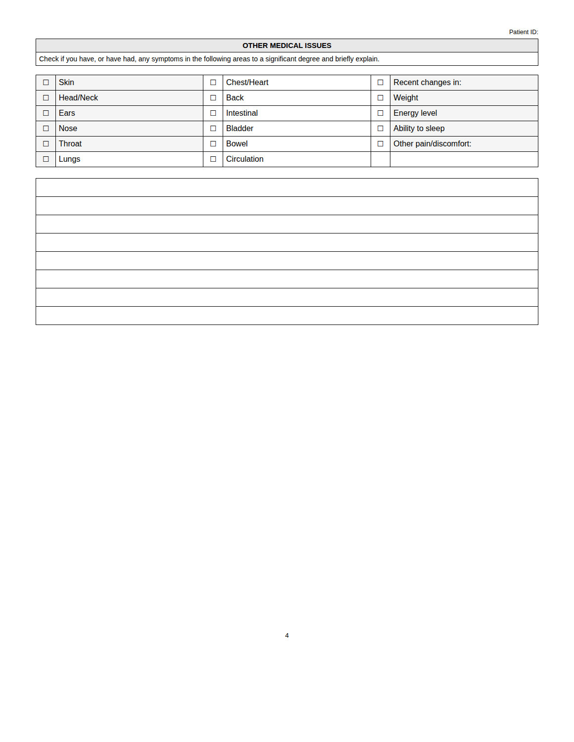Patient ID:
| OTHER MEDICAL ISSUES |
| Check if you have, or have had, any symptoms in the following areas to a significant degree and briefly explain. |
| ☐ | Skin | ☐ | Chest/Heart | ☐ | Recent changes in: |
| ☐ | Head/Neck | ☐ | Back | ☐ | Weight |
| ☐ | Ears | ☐ | Intestinal | ☐ | Energy level |
| ☐ | Nose | ☐ | Bladder | ☐ | Ability to sleep |
| ☐ | Throat | ☐ | Bowel | ☐ | Other pain/discomfort: |
| ☐ | Lungs | ☐ | Circulation | | |
4